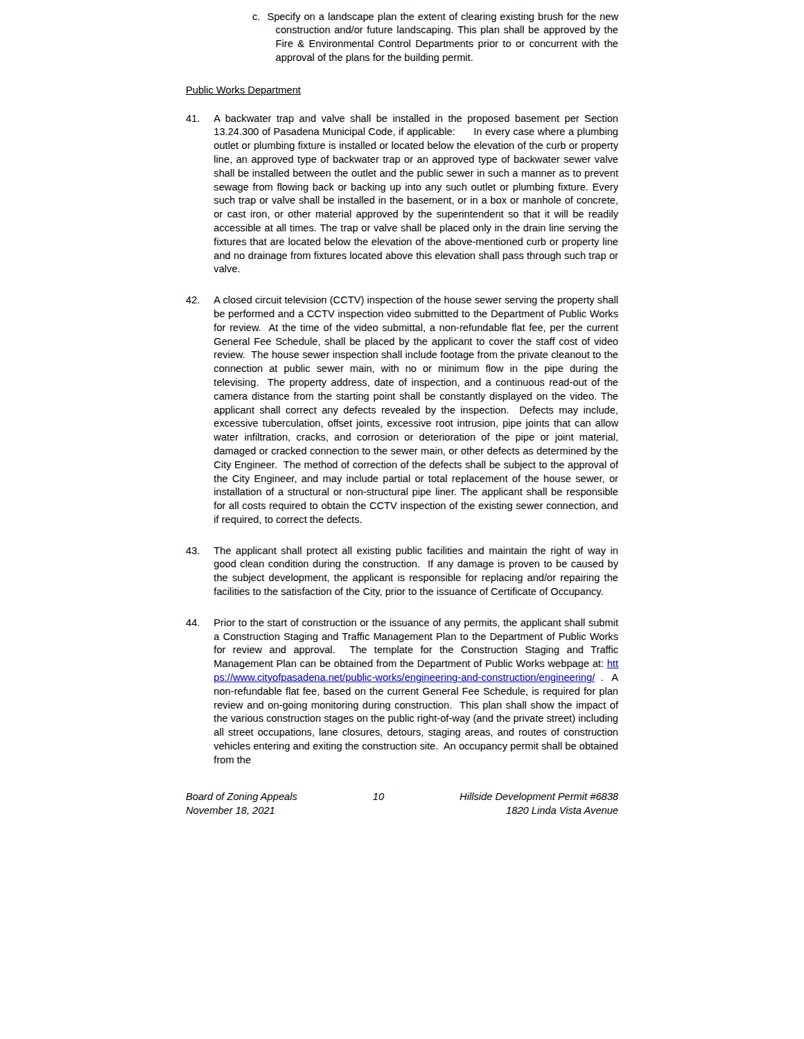c. Specify on a landscape plan the extent of clearing existing brush for the new construction and/or future landscaping. This plan shall be approved by the Fire & Environmental Control Departments prior to or concurrent with the approval of the plans for the building permit.
Public Works Department
41. A backwater trap and valve shall be installed in the proposed basement per Section 13.24.300 of Pasadena Municipal Code, if applicable: In every case where a plumbing outlet or plumbing fixture is installed or located below the elevation of the curb or property line, an approved type of backwater trap or an approved type of backwater sewer valve shall be installed between the outlet and the public sewer in such a manner as to prevent sewage from flowing back or backing up into any such outlet or plumbing fixture. Every such trap or valve shall be installed in the basement, or in a box or manhole of concrete, or cast iron, or other material approved by the superintendent so that it will be readily accessible at all times. The trap or valve shall be placed only in the drain line serving the fixtures that are located below the elevation of the above-mentioned curb or property line and no drainage from fixtures located above this elevation shall pass through such trap or valve.
42. A closed circuit television (CCTV) inspection of the house sewer serving the property shall be performed and a CCTV inspection video submitted to the Department of Public Works for review. At the time of the video submittal, a non-refundable flat fee, per the current General Fee Schedule, shall be placed by the applicant to cover the staff cost of video review. The house sewer inspection shall include footage from the private cleanout to the connection at public sewer main, with no or minimum flow in the pipe during the televising. The property address, date of inspection, and a continuous read-out of the camera distance from the starting point shall be constantly displayed on the video. The applicant shall correct any defects revealed by the inspection. Defects may include, excessive tuberculation, offset joints, excessive root intrusion, pipe joints that can allow water infiltration, cracks, and corrosion or deterioration of the pipe or joint material, damaged or cracked connection to the sewer main, or other defects as determined by the City Engineer. The method of correction of the defects shall be subject to the approval of the City Engineer, and may include partial or total replacement of the house sewer, or installation of a structural or non-structural pipe liner. The applicant shall be responsible for all costs required to obtain the CCTV inspection of the existing sewer connection, and if required, to correct the defects.
43. The applicant shall protect all existing public facilities and maintain the right of way in good clean condition during the construction. If any damage is proven to be caused by the subject development, the applicant is responsible for replacing and/or repairing the facilities to the satisfaction of the City, prior to the issuance of Certificate of Occupancy.
44. Prior to the start of construction or the issuance of any permits, the applicant shall submit a Construction Staging and Traffic Management Plan to the Department of Public Works for review and approval. The template for the Construction Staging and Traffic Management Plan can be obtained from the Department of Public Works webpage at: https://www.cityofpasadena.net/public-works/engineering-and-construction/engineering/ . A non-refundable flat fee, based on the current General Fee Schedule, is required for plan review and on-going monitoring during construction. This plan shall show the impact of the various construction stages on the public right-of-way (and the private street) including all street occupations, lane closures, detours, staging areas, and routes of construction vehicles entering and exiting the construction site. An occupancy permit shall be obtained from the
Board of Zoning Appeals November 18, 2021
10
Hillside Development Permit #6838 1820 Linda Vista Avenue